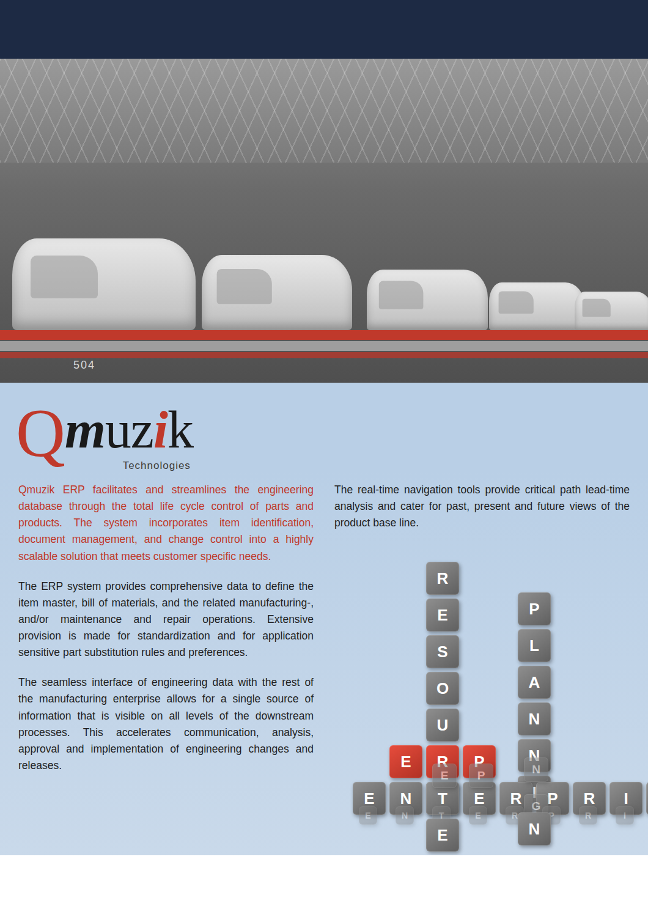504
Qmuzik Technologies
Qmuzik ERP facilitates and streamlines the engineering database through the total life cycle control of parts and products. The system incorporates item identification, document management, and change control into a highly scalable solution that meets customer specific needs.
The ERP system provides comprehensive data to define the item master, bill of materials, and the related manufacturing-, and/or maintenance and repair operations. Extensive provision is made for standardization and for application sensitive part substitution rules and preferences.
The seamless interface of engineering data with the rest of the manufacturing enterprise allows for a single source of information that is visible on all levels of the downstream processes. This accelerates communication, analysis, approval and implementation of engineering changes and releases.
The real-time navigation tools provide critical path lead-time analysis and cater for past, present and future views of the product base line.
R
E
S
O
U
R
C
E
P
L
A
N
N
I
N
E
P
E
N
T
E
R
P
R
I
S
E
E
P
N
G
E
N
T
E
R
P
R
I
S
E
E
N
G